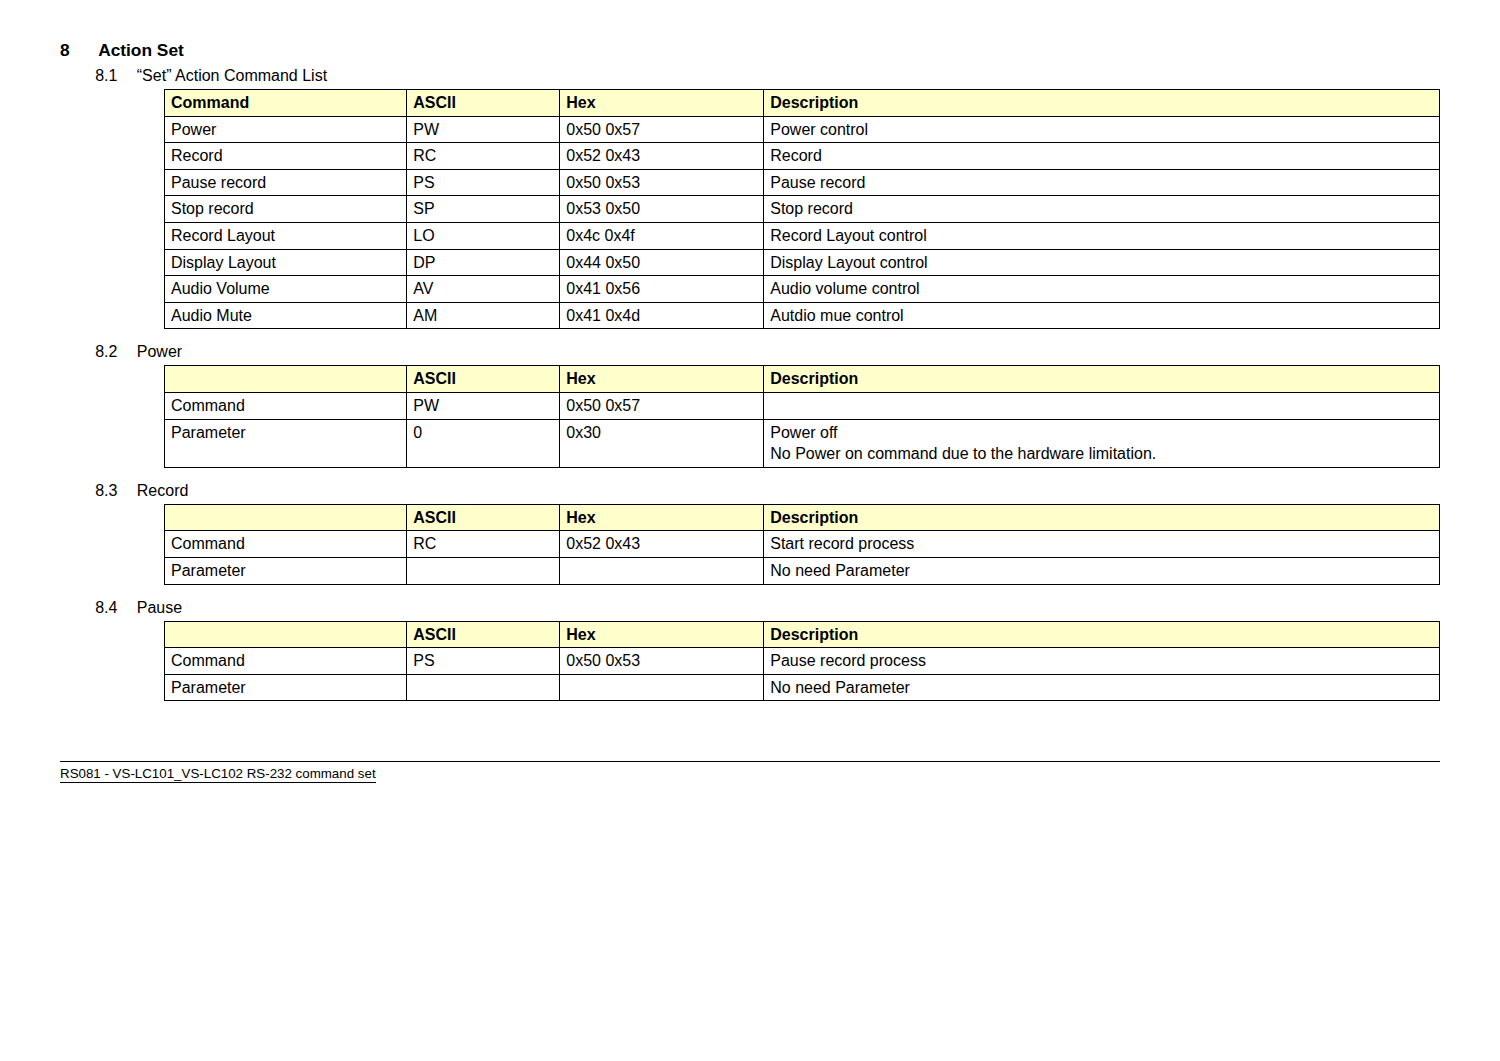8 Action Set
8.1“Set” Action Command List
| Command | ASCII | Hex | Description |
| --- | --- | --- | --- |
| Power | PW | 0x50 0x57 | Power control |
| Record | RC | 0x52 0x43 | Record |
| Pause record | PS | 0x50 0x53 | Pause record |
| Stop record | SP | 0x53 0x50 | Stop record |
| Record Layout | LO | 0x4c 0x4f | Record Layout control |
| Display Layout | DP | 0x44 0x50 | Display Layout control |
| Audio Volume | AV | 0x41 0x56 | Audio volume control |
| Audio Mute | AM | 0x41 0x4d | Autdio mue control |
8.2 Power
| | ASCII | Hex | Description |
| --- | --- | --- | --- |
| Command | PW | 0x50 0x57 | |
| Parameter | 0 | 0x30 | Power off No Power on command due to the hardware limitation. |
8.3 Record
| | ASCII | Hex | Description |
| --- | --- | --- | --- |
| Command | RC | 0x52 0x43 | Start record process |
| Parameter | | | No need Parameter |
8.4 Pause
| | ASCII | Hex | Description |
| --- | --- | --- | --- |
| Command | PS | 0x50 0x53 | Pause record process |
| Parameter | | | No need Parameter |
RS081 - VS-LC101_VS-LC102 RS-232 command set